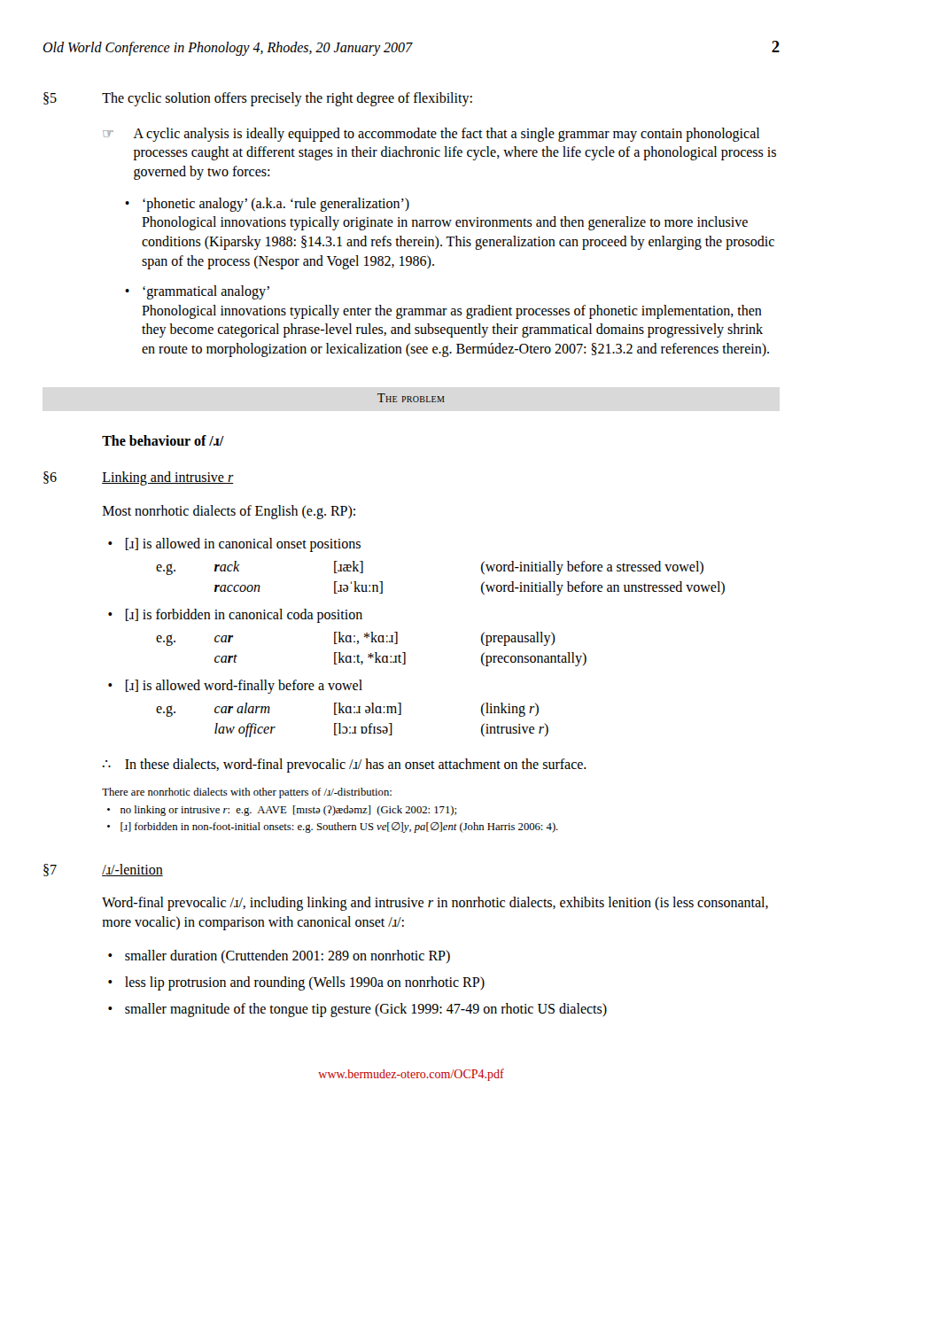Old World Conference in Phonology 4, Rhodes, 20 January 2007
2
§5
The cyclic solution offers precisely the right degree of flexibility:
A cyclic analysis is ideally equipped to accommodate the fact that a single grammar may contain phonological processes caught at different stages in their diachronic life cycle, where the life cycle of a phonological process is governed by two forces:
‘phonetic analogy’ (a.k.a. ‘rule generalization’) Phonological innovations typically originate in narrow environments and then generalize to more inclusive conditions (Kiparsky 1988: §14.3.1 and refs therein). This generalization can proceed by enlarging the prosodic span of the process (Nespor and Vogel 1982, 1986).
‘grammatical analogy’ Phonological innovations typically enter the grammar as gradient processes of phonetic implementation, then they become categorical phrase-level rules, and subsequently their grammatical domains progressively shrink en route to morphologization or lexicalization (see e.g. Bermúdez-Otero 2007: §21.3.2 and references therein).
The problem
The behaviour of /ɹ/
§6
Linking and intrusive r
Most nonrhotic dialects of English (e.g. RP):
[ɹ] is allowed in canonical onset positions
| e.g. | r ack | [ ɹæk ] | (word-initially before a stressed vowel) |
| | r accoon | [ ɹəˈkuːn ] | (word-initially before an unstressed vowel) |
[ɹ] is forbidden in canonical coda position
| e.g. | ca r | [ kɑː , * kɑːɹ ] | (prepausally) |
| | ca r t | [ kɑːt , * kɑːɹt ] | (preconsonantally) |
[ɹ] is allowed word-finally before a vowel
| e.g. | ca r alarm | [ kɑːɹ əlɑːm ] | (linking r ) |
| | law officer | [ lɔːɹ ɒfɪsə ] | (intrusive r ) |
In these dialects, word-final prevocalic /ɹ/ has an onset attachment on the surface.
There are nonrhotic dialects with other patters of /ɹ/-distribution:
no linking or intrusive r: e.g. AAVE [mɪstə (ʔ)ædəmz] (Gick 2002: 171);
[ɹ] forbidden in non-foot-initial onsets: e.g. Southern US ve[∅]y, pa[∅]ent (John Harris 2006: 4).
§7
/ɹ/-lenition
Word-final prevocalic /ɹ/, including linking and intrusive r in nonrhotic dialects, exhibits lenition (is less consonantal, more vocalic) in comparison with canonical onset /ɹ/:
smaller duration (Cruttenden 2001: 289 on nonrhotic RP)
less lip protrusion and rounding (Wells 1990a on nonrhotic RP)
smaller magnitude of the tongue tip gesture (Gick 1999: 47-49 on rhotic US dialects)
www.bermudez-otero.com/OCP4.pdf